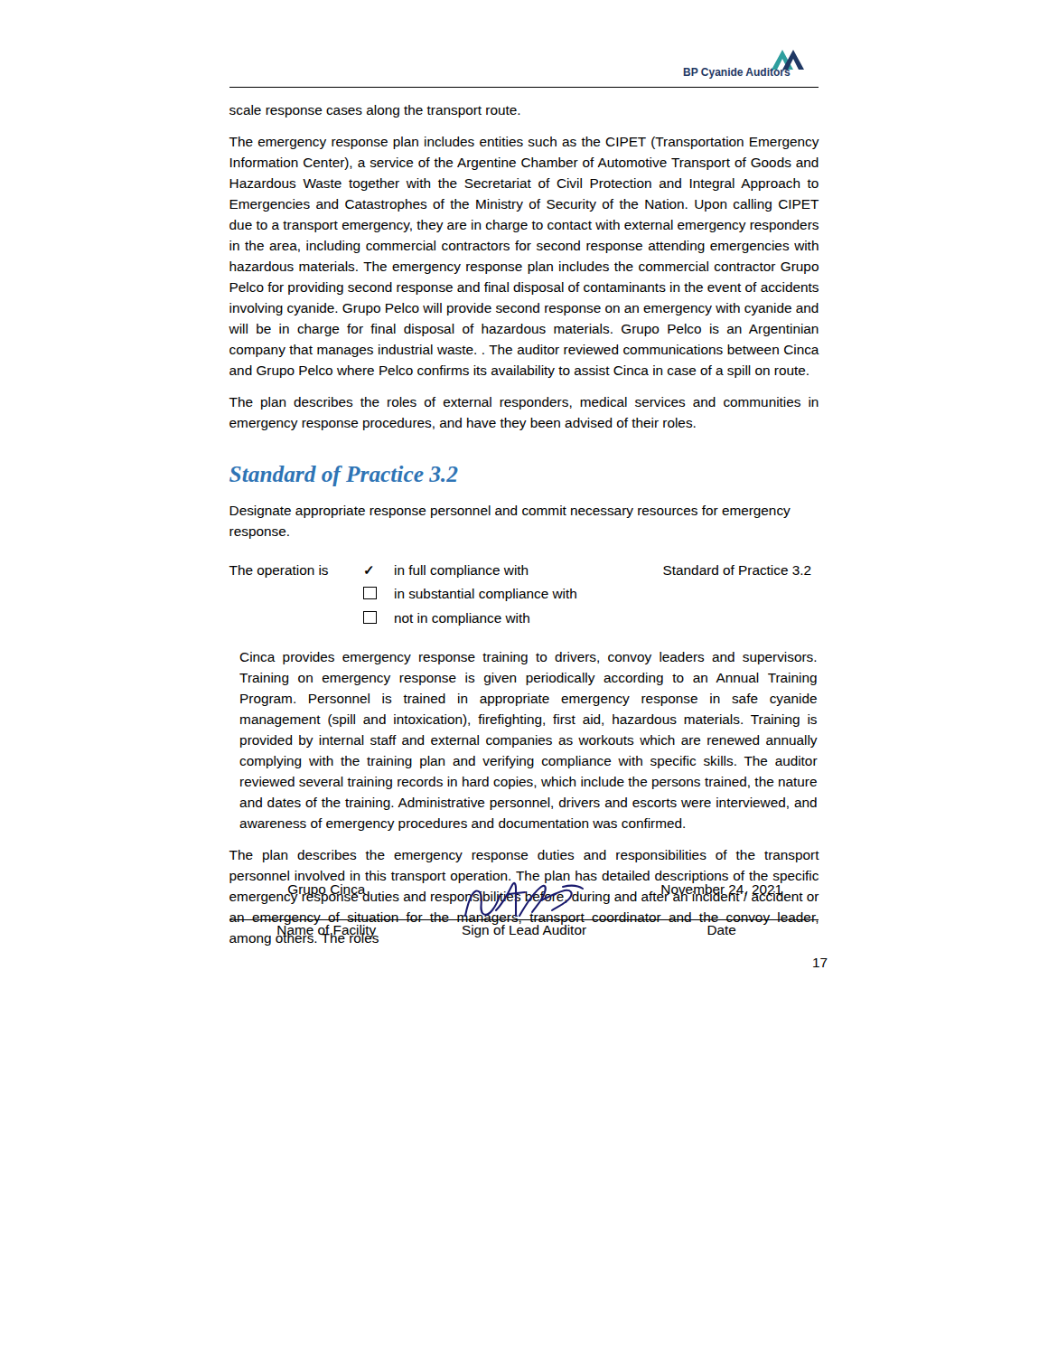BP Cyanide Auditors
scale response cases along the transport route.
The emergency response plan includes entities such as the CIPET (Transportation Emergency Information Center), a service of the Argentine Chamber of Automotive Transport of Goods and Hazardous Waste together with the Secretariat of Civil Protection and Integral Approach to Emergencies and Catastrophes of the Ministry of Security of the Nation. Upon calling CIPET due to a transport emergency, they are in charge to contact with external emergency responders in the area, including commercial contractors for second response attending emergencies with hazardous materials. The emergency response plan includes the commercial contractor Grupo Pelco for providing second response and final disposal of contaminants in the event of accidents involving cyanide. Grupo Pelco will provide second response on an emergency with cyanide and will be in charge for final disposal of hazardous materials. Grupo Pelco is an Argentinian company that manages industrial waste. . The auditor reviewed communications between Cinca and Grupo Pelco where Pelco confirms its availability to assist Cinca in case of a spill on route.
The plan describes the roles of external responders, medical services and communities in emergency response procedures, and have they been advised of their roles.
Standard of Practice 3.2
Designate appropriate response personnel and commit necessary resources for emergency response.
| The operation is | ✓ | in full compliance with | Standard of Practice 3.2 |
| | | in substantial compliance with | |
| | | not in compliance with | |
Cinca provides emergency response training to drivers, convoy leaders and supervisors. Training on emergency response is given periodically according to an Annual Training Program. Personnel is trained in appropriate emergency response in safe cyanide management (spill and intoxication), firefighting, first aid, hazardous materials. Training is provided by internal staff and external companies as workouts which are renewed annually complying with the training plan and verifying compliance with specific skills. The auditor reviewed several training records in hard copies, which include the persons trained, the nature and dates of the training. Administrative personnel, drivers and escorts were interviewed, and awareness of emergency procedures and documentation was confirmed.
The plan describes the emergency response duties and responsibilities of the transport personnel involved in this transport operation. The plan has detailed descriptions of the specific emergency response duties and responsibilities before, during and after an incident / accident or an emergency of situation for the managers, transport coordinator and the convoy leader, among others. The roles
| Grupo Cinca | | November 24, 2021 |
| Name of Facility | Sign of Lead Auditor | Date |
17